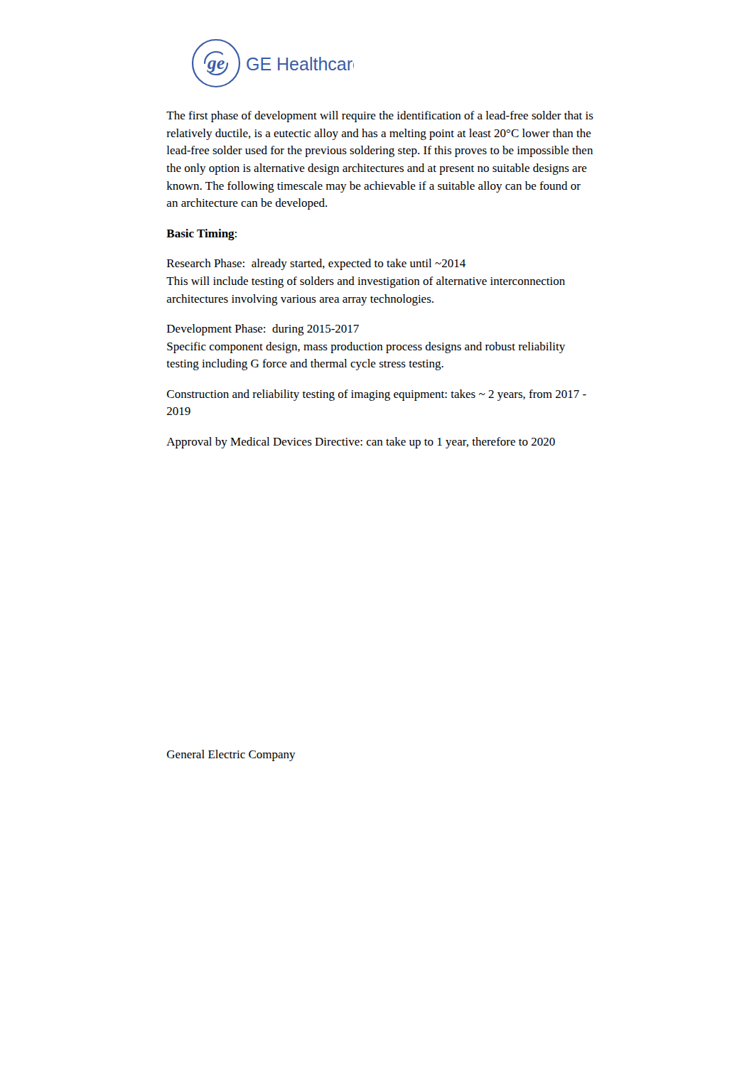ge GE Healthcare
The first phase of development will require the identification of a lead-free solder that is relatively ductile, is a eutectic alloy and has a melting point at least 20°C lower than the lead-free solder used for the previous soldering step. If this proves to be impossible then the only option is alternative design architectures and at present no suitable designs are known. The following timescale may be achievable if a suitable alloy can be found or an architecture can be developed.
Basic Timing:
Research Phase: already started, expected to take until ~2014
This will include testing of solders and investigation of alternative interconnection architectures involving various area array technologies.
Development Phase: during 2015-2017
Specific component design, mass production process designs and robust reliability testing including G force and thermal cycle stress testing.
Construction and reliability testing of imaging equipment: takes ~ 2 years, from 2017 - 2019
Approval by Medical Devices Directive: can take up to 1 year, therefore to 2020
General Electric Company